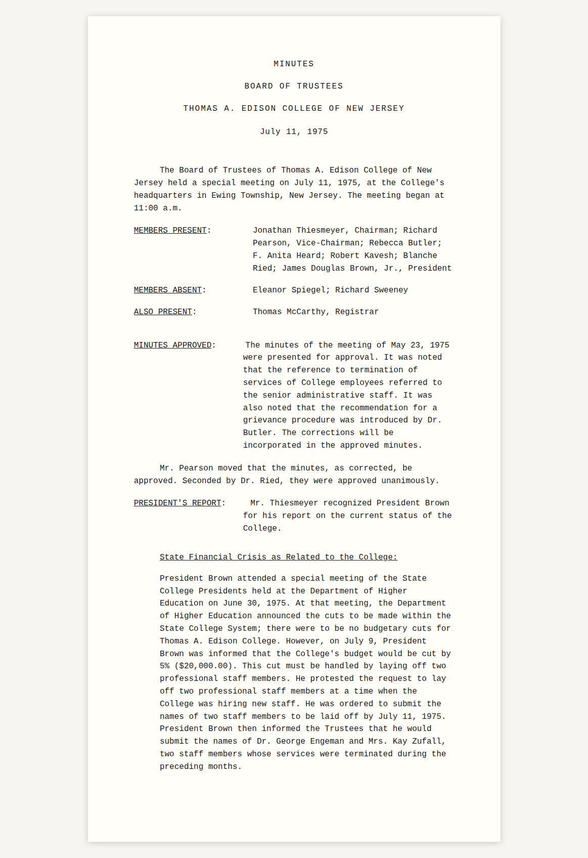Minutes
Board of Trustees
Thomas A. Edison College of New Jersey
July 11, 1975
The Board of Trustees of Thomas A. Edison College of New Jersey held a special meeting on July 11, 1975, at the College's headquarters in Ewing Township, New Jersey. The meeting began at 11:00 a.m.
| MEMBERS PRESENT : | Jonathan Thiesmeyer, Chairman; Richard Pearson, Vice-Chairman; Rebecca Butler; F. Anita Heard; Robert Kavesh; Blanche Ried; James Douglas Brown, Jr., President |
| MEMBERS ABSENT : | Eleanor Spiegel; Richard Sweeney |
| ALSO PRESENT : | Thomas McCarthy, Registrar |
MINUTES APPROVED: The minutes of the meeting of May 23, 1975 were presented for approval. It was noted that the reference to termination of services of College employees referred to the senior administrative staff. It was also noted that the recommendation for a grievance procedure was introduced by Dr. Butler. The corrections will be incorporated in the approved minutes.
Mr. Pearson moved that the minutes, as corrected, be approved. Seconded by Dr. Ried, they were approved unanimously.
PRESIDENT'S REPORT: Mr. Thiesmeyer recognized President Brown for his report on the current status of the College.
State Financial Crisis as Related to the College:
President Brown attended a special meeting of the State College Presidents held at the Department of Higher Education on June 30, 1975. At that meeting, the Department of Higher Education announced the cuts to be made within the State College System; there were to be no budgetary cuts for Thomas A. Edison College. However, on July 9, President Brown was informed that the College's budget would be cut by 5% ($20,000.00). This cut must be handled by laying off two professional staff members. He protested the request to lay off two professional staff members at a time when the College was hiring new staff. He was ordered to submit the names of two staff members to be laid off by July 11, 1975. President Brown then informed the Trustees that he would submit the names of Dr. George Engeman and Mrs. Kay Zufall, two staff members whose services were terminated during the preceding months.